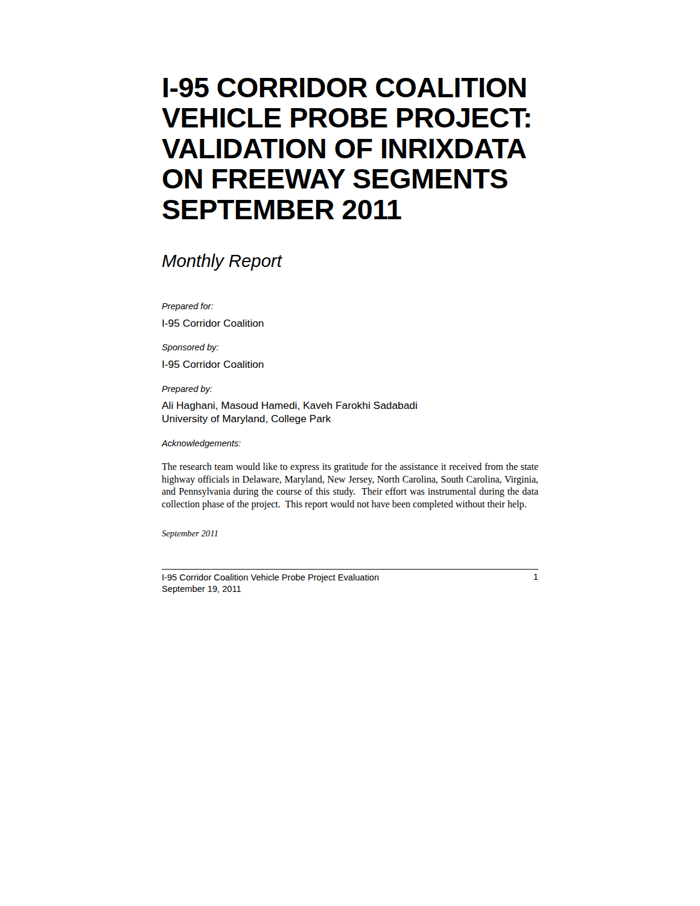I-95 Corridor Coalition Vehicle Probe Project: Validation of INRIXData on Freeway Segments September 2011
Monthly Report
Prepared for:
I-95 Corridor Coalition
Sponsored by:
I-95 Corridor Coalition
Prepared by:
Ali Haghani, Masoud Hamedi, Kaveh Farokhi Sadabadi
University of Maryland, College Park
Acknowledgements:
The research team would like to express its gratitude for the assistance it received from the state highway officials in Delaware, Maryland, New Jersey, North Carolina, South Carolina, Virginia, and Pennsylvania during the course of this study. Their effort was instrumental during the data collection phase of the project. This report would not have been completed without their help.
September 2011
I-95 Corridor Coalition Vehicle Probe Project Evaluation
September 19, 2011
1